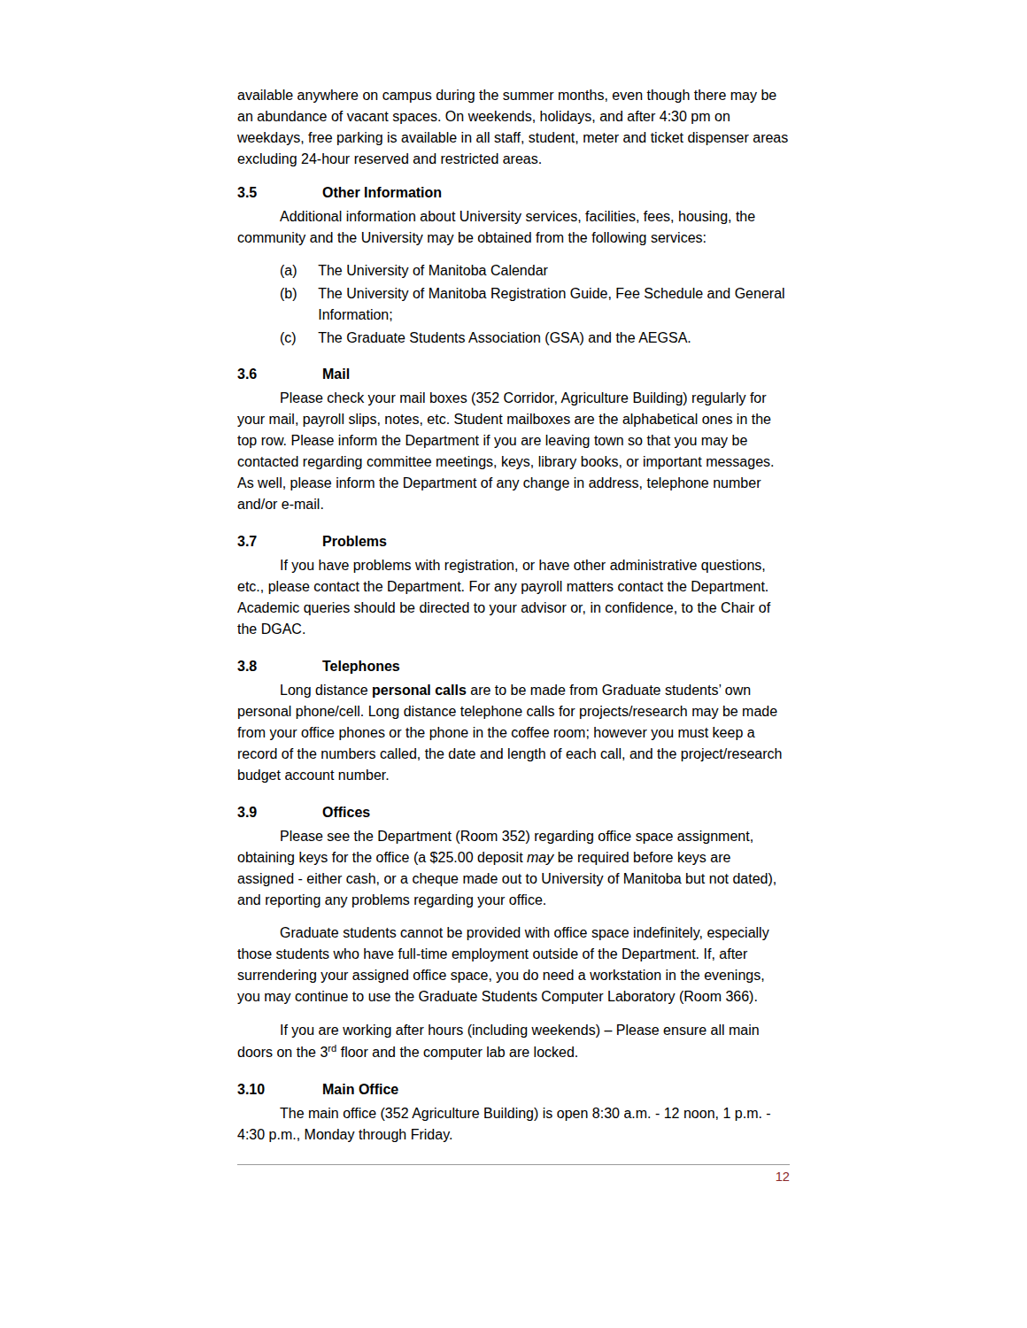available anywhere on campus during the summer months, even though there may be an abundance of vacant spaces. On weekends, holidays, and after 4:30 pm on weekdays, free parking is available in all staff, student, meter and ticket dispenser areas excluding 24-hour reserved and restricted areas.
3.5 Other Information
Additional information about University services, facilities, fees, housing, the community and the University may be obtained from the following services:
(a) The University of Manitoba Calendar
(b) The University of Manitoba Registration Guide, Fee Schedule and General Information;
(c) The Graduate Students Association (GSA) and the AEGSA.
3.6 Mail
Please check your mail boxes (352 Corridor, Agriculture Building) regularly for your mail, payroll slips, notes, etc. Student mailboxes are the alphabetical ones in the top row. Please inform the Department if you are leaving town so that you may be contacted regarding committee meetings, keys, library books, or important messages. As well, please inform the Department of any change in address, telephone number and/or e-mail.
3.7 Problems
If you have problems with registration, or have other administrative questions, etc., please contact the Department. For any payroll matters contact the Department. Academic queries should be directed to your advisor or, in confidence, to the Chair of the DGAC.
3.8 Telephones
Long distance personal calls are to be made from Graduate students’ own personal phone/cell. Long distance telephone calls for projects/research may be made from your office phones or the phone in the coffee room; however you must keep a record of the numbers called, the date and length of each call, and the project/research budget account number.
3.9 Offices
Please see the Department (Room 352) regarding office space assignment, obtaining keys for the office (a $25.00 deposit may be required before keys are assigned - either cash, or a cheque made out to University of Manitoba but not dated), and reporting any problems regarding your office.
Graduate students cannot be provided with office space indefinitely, especially those students who have full-time employment outside of the Department. If, after surrendering your assigned office space, you do need a workstation in the evenings, you may continue to use the Graduate Students Computer Laboratory (Room 366).
If you are working after hours (including weekends) – Please ensure all main doors on the 3rd floor and the computer lab are locked.
3.10 Main Office
The main office (352 Agriculture Building) is open 8:30 a.m. - 12 noon, 1 p.m. - 4:30 p.m., Monday through Friday.
12